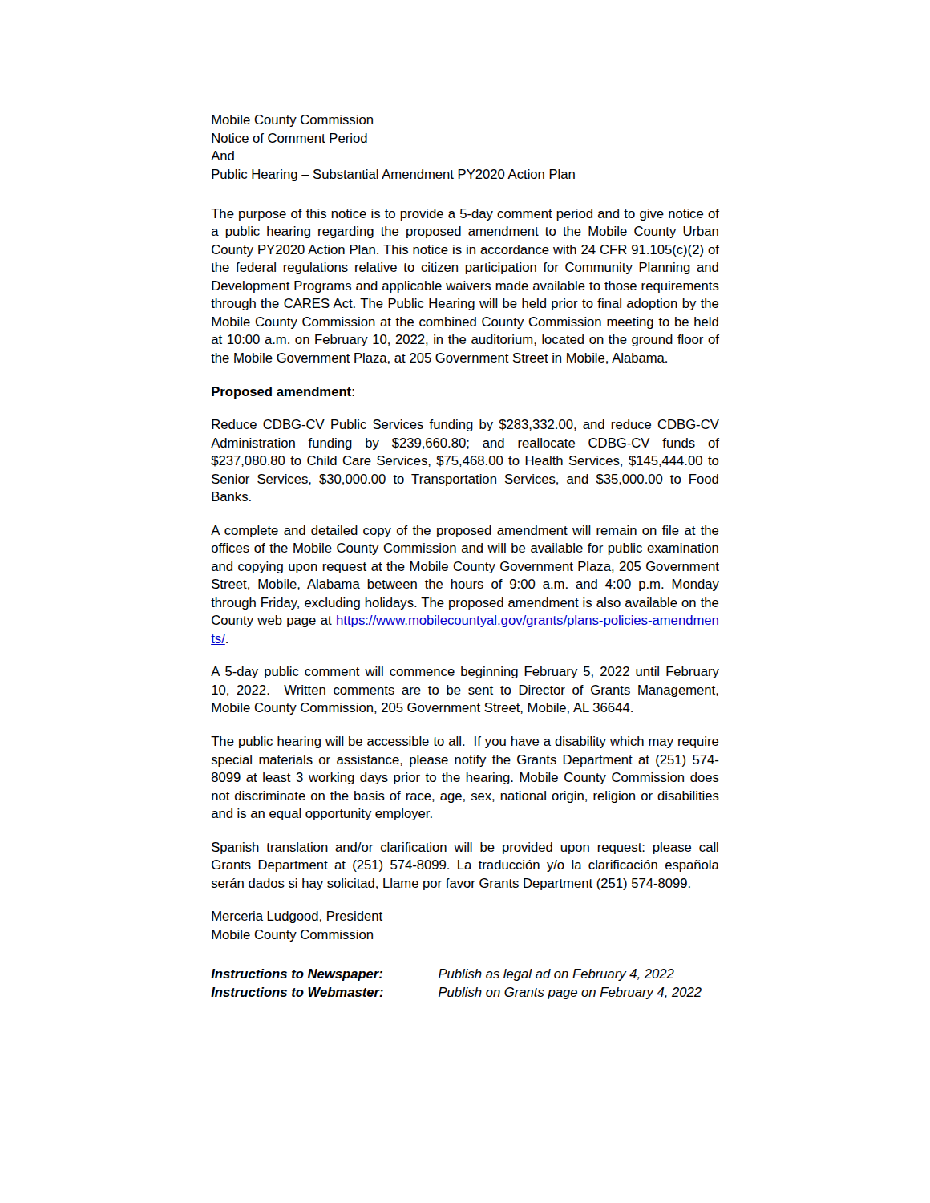Mobile County Commission
Notice of Comment Period
And
Public Hearing – Substantial Amendment PY2020 Action Plan
The purpose of this notice is to provide a 5-day comment period and to give notice of a public hearing regarding the proposed amendment to the Mobile County Urban County PY2020 Action Plan. This notice is in accordance with 24 CFR 91.105(c)(2) of the federal regulations relative to citizen participation for Community Planning and Development Programs and applicable waivers made available to those requirements through the CARES Act. The Public Hearing will be held prior to final adoption by the Mobile County Commission at the combined County Commission meeting to be held at 10:00 a.m. on February 10, 2022, in the auditorium, located on the ground floor of the Mobile Government Plaza, at 205 Government Street in Mobile, Alabama.
Proposed amendment:
Reduce CDBG-CV Public Services funding by $283,332.00, and reduce CDBG-CV Administration funding by $239,660.80; and reallocate CDBG-CV funds of $237,080.80 to Child Care Services, $75,468.00 to Health Services, $145,444.00 to Senior Services, $30,000.00 to Transportation Services, and $35,000.00 to Food Banks.
A complete and detailed copy of the proposed amendment will remain on file at the offices of the Mobile County Commission and will be available for public examination and copying upon request at the Mobile County Government Plaza, 205 Government Street, Mobile, Alabama between the hours of 9:00 a.m. and 4:00 p.m. Monday through Friday, excluding holidays. The proposed amendment is also available on the County web page at https://www.mobilecountyal.gov/grants/plans-policies-amendments/.
A 5-day public comment will commence beginning February 5, 2022 until February 10, 2022. Written comments are to be sent to Director of Grants Management, Mobile County Commission, 205 Government Street, Mobile, AL 36644.
The public hearing will be accessible to all. If you have a disability which may require special materials or assistance, please notify the Grants Department at (251) 574-8099 at least 3 working days prior to the hearing. Mobile County Commission does not discriminate on the basis of race, age, sex, national origin, religion or disabilities and is an equal opportunity employer.
Spanish translation and/or clarification will be provided upon request: please call Grants Department at (251) 574-8099. La traducción y/o la clarificación española serán dados si hay solicitad, Llame por favor Grants Department (251) 574-8099.
Merceria Ludgood, President
Mobile County Commission
| Instructions to Newspaper : | Publish as legal ad on February 4, 2022 |
| Instructions to Webmaster : | Publish on Grants page on February 4, 2022 |